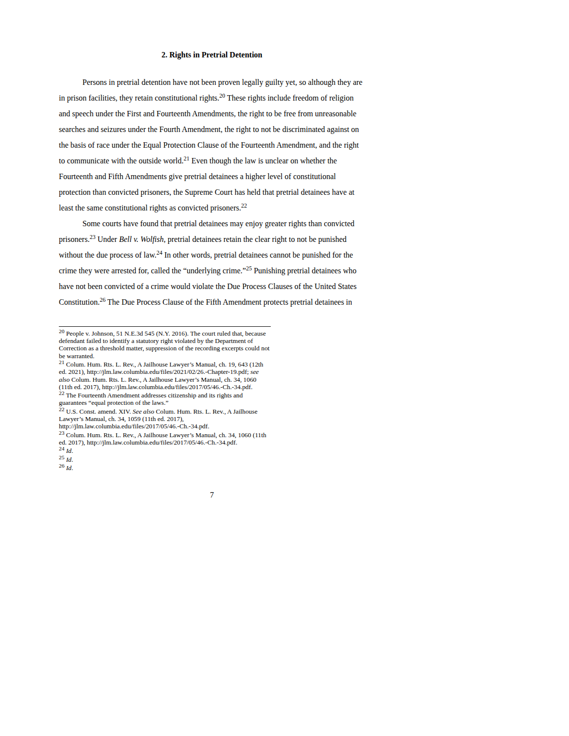2. Rights in Pretrial Detention
Persons in pretrial detention have not been proven legally guilty yet, so although they are in prison facilities, they retain constitutional rights.20 These rights include freedom of religion and speech under the First and Fourteenth Amendments, the right to be free from unreasonable searches and seizures under the Fourth Amendment, the right to not be discriminated against on the basis of race under the Equal Protection Clause of the Fourteenth Amendment, and the right to communicate with the outside world.21 Even though the law is unclear on whether the Fourteenth and Fifth Amendments give pretrial detainees a higher level of constitutional protection than convicted prisoners, the Supreme Court has held that pretrial detainees have at least the same constitutional rights as convicted prisoners.22
Some courts have found that pretrial detainees may enjoy greater rights than convicted prisoners.23 Under Bell v. Wolfish, pretrial detainees retain the clear right to not be punished without the due process of law.24 In other words, pretrial detainees cannot be punished for the crime they were arrested for, called the “underlying crime.”25 Punishing pretrial detainees who have not been convicted of a crime would violate the Due Process Clauses of the United States Constitution.26 The Due Process Clause of the Fifth Amendment protects pretrial detainees in
20 People v. Johnson, 51 N.E.3d 545 (N.Y. 2016). The court ruled that, because defendant failed to identify a statutory right violated by the Department of Correction as a threshold matter, suppression of the recording excerpts could not be warranted.
21 Colum. Hum. Rts. L. Rev., A Jailhouse Lawyer’s Manual, ch. 19, 643 (12th ed. 2021), http://jlm.law.columbia.edu/files/2021/02/26.-Chapter-19.pdf; see also Colum. Hum. Rts. L. Rev., A Jailhouse Lawyer’s Manual, ch. 34, 1060 (11th ed. 2017), http://jlm.law.columbia.edu/files/2017/05/46.-Ch.-34.pdf.
22 The Fourteenth Amendment addresses citizenship and its rights and guarantees “equal protection of the laws.”
22 U.S. Const. amend. XIV. See also Colum. Hum. Rts. L. Rev., A Jailhouse Lawyer’s Manual, ch. 34, 1059 (11th ed. 2017), http://jlm.law.columbia.edu/files/2017/05/46.-Ch.-34.pdf.
23 Colum. Hum. Rts. L. Rev., A Jailhouse Lawyer’s Manual, ch. 34, 1060 (11th ed. 2017), http://jlm.law.columbia.edu/files/2017/05/46.-Ch.-34.pdf.
24 Id.
25 Id.
26 Id.
7